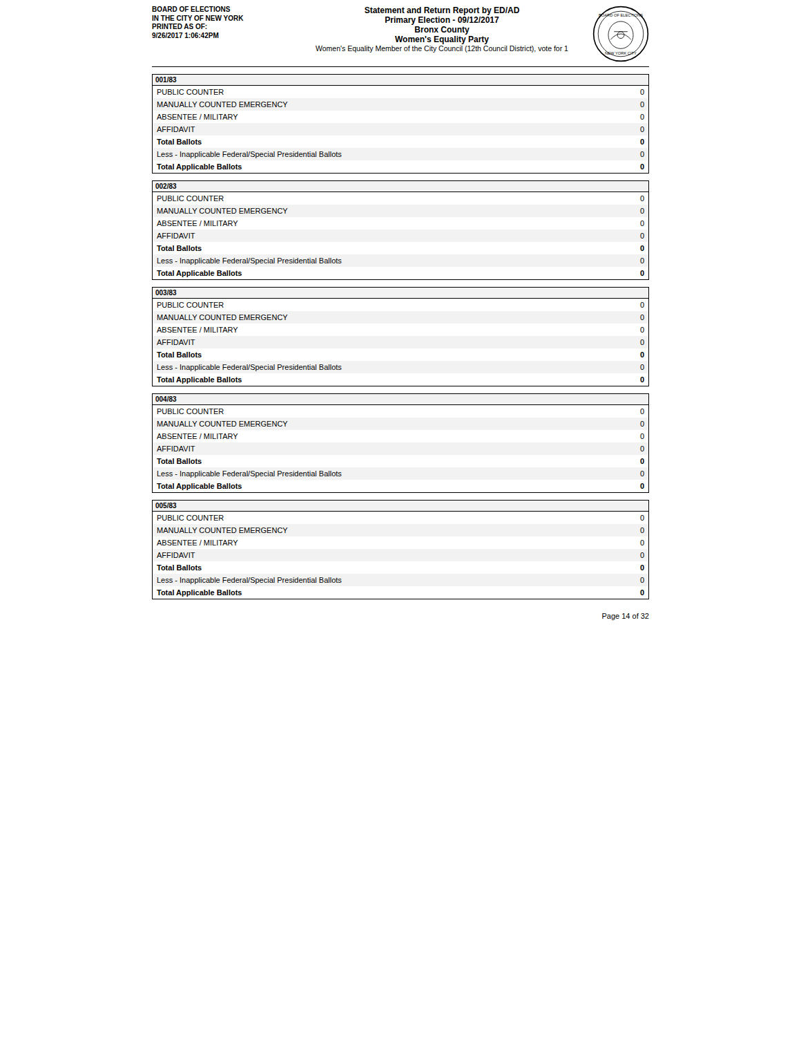BOARD OF ELECTIONS
IN THE CITY OF NEW YORK
PRINTED AS OF:
9/26/2017 1:06:42PM
Statement and Return Report by ED/AD
Primary Election - 09/12/2017
Bronx County
Women's Equality Party
Women's Equality Member of the City Council (12th Council District), vote for 1
001/83
| PUBLIC COUNTER | 0 |
| MANUALLY COUNTED EMERGENCY | 0 |
| ABSENTEE / MILITARY | 0 |
| AFFIDAVIT | 0 |
| Total Ballots | 0 |
| Less - Inapplicable Federal/Special Presidential Ballots | 0 |
| Total Applicable Ballots | 0 |
002/83
| PUBLIC COUNTER | 0 |
| MANUALLY COUNTED EMERGENCY | 0 |
| ABSENTEE / MILITARY | 0 |
| AFFIDAVIT | 0 |
| Total Ballots | 0 |
| Less - Inapplicable Federal/Special Presidential Ballots | 0 |
| Total Applicable Ballots | 0 |
003/83
| PUBLIC COUNTER | 0 |
| MANUALLY COUNTED EMERGENCY | 0 |
| ABSENTEE / MILITARY | 0 |
| AFFIDAVIT | 0 |
| Total Ballots | 0 |
| Less - Inapplicable Federal/Special Presidential Ballots | 0 |
| Total Applicable Ballots | 0 |
004/83
| PUBLIC COUNTER | 0 |
| MANUALLY COUNTED EMERGENCY | 0 |
| ABSENTEE / MILITARY | 0 |
| AFFIDAVIT | 0 |
| Total Ballots | 0 |
| Less - Inapplicable Federal/Special Presidential Ballots | 0 |
| Total Applicable Ballots | 0 |
005/83
| PUBLIC COUNTER | 0 |
| MANUALLY COUNTED EMERGENCY | 0 |
| ABSENTEE / MILITARY | 0 |
| AFFIDAVIT | 0 |
| Total Ballots | 0 |
| Less - Inapplicable Federal/Special Presidential Ballots | 0 |
| Total Applicable Ballots | 0 |
Page 14 of 32